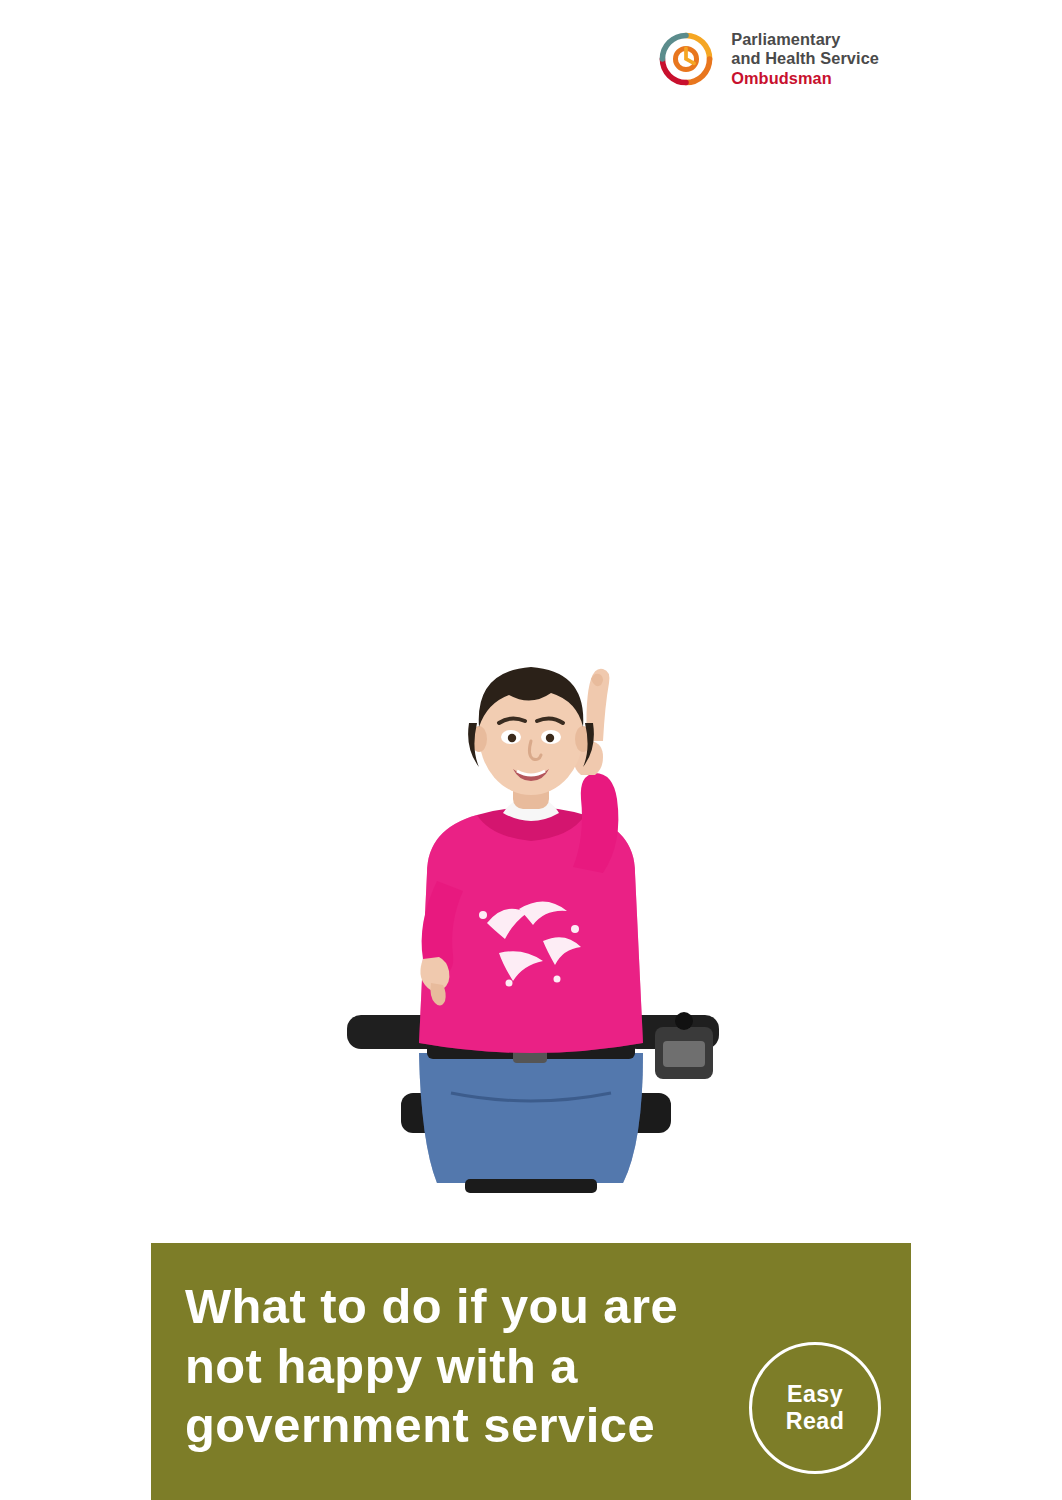Parliamentary and Health Service Ombudsman
Woman in a powered wheelchair raising her hand A woman with short dark hair, wearing a bright pink hooded top with a white patterned design and blue jeans, sits in a black powered wheelchair. She raises her right index finger upward and points downward with her left hand.
What to do if you are not happy with a government service
Easy Read